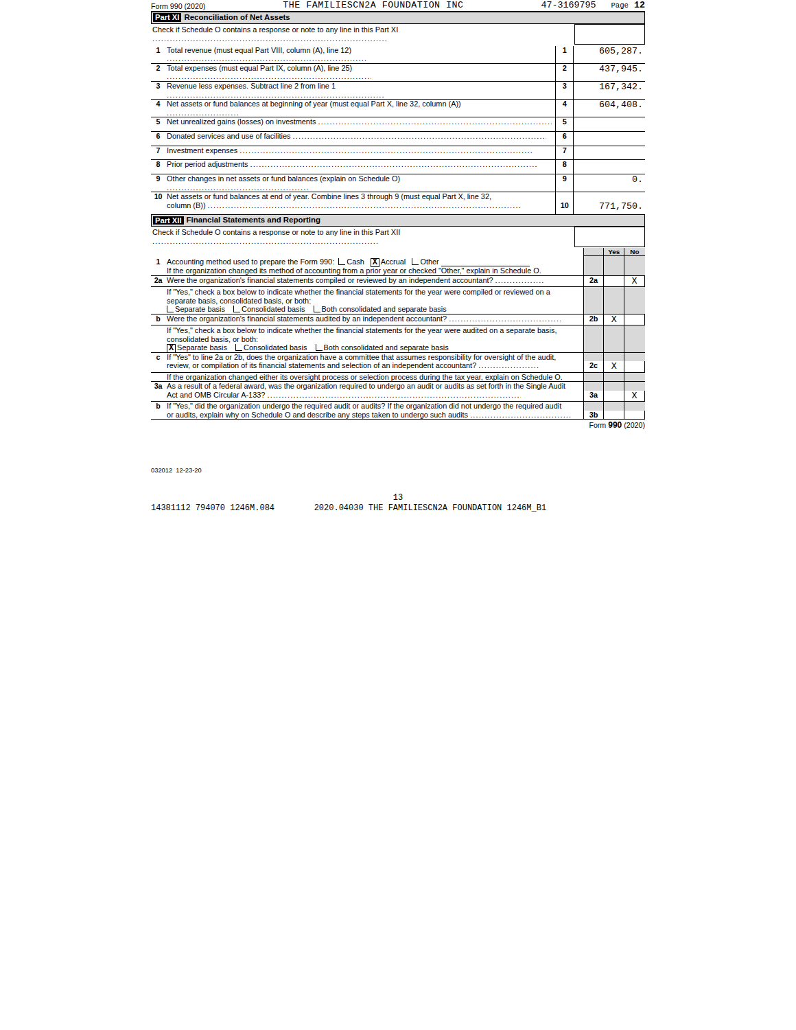Form 990 (2020)
THE FAMILIESCN2A FOUNDATION INC
47-3169795 Page 12
Part XI Reconciliation of Net Assets
| Check if Schedule O contains a response or note to any line in this Part XI .................................................................................................. | | |
| 1 | Total revenue (must equal Part VIII, column (A), line 12) ............................................................................. | 1 | 605,287. |
| 2 | Total expenses (must equal Part IX, column (A), line 25) .............................................................................. | 2 | 437,945. |
| 3 | Revenue less expenses. Subtract line 2 from line 1 ................................................................................. | 3 | 167,342. |
| 4 | Net assets or fund balances at beginning of year (must equal Part X, line 32, column (A)) ......................... | 4 | 604,408. |
| 5 | Net unrealized gains (losses) on investments ....................................................................................... | 5 | |
| 6 | Donated services and use of facilities .............................................................................................. | 6 | |
| 7 | Investment expenses ......................................................................................................... | 7 | |
| 8 | Prior period adjustments ......................................................................................................... | 8 | |
| 9 | Other changes in net assets or fund balances (explain on Schedule O) ................................................. | 9 | 0. |
| 10 | Net assets or fund balances at end of year. Combine lines 3 through 9 (must equal Part X, line 32, | | |
| | column (B)) ................................................................................................................. | 10 | 771,750. |
Part XII Financial Statements and Reporting
| Check if Schedule O contains a response or note to any line in this Part XII ................................................................................................ | | |
| | | | Yes | No |
| 1 | Accounting method used to prepare the Form 990: Cash X Accrual Other | | | |
| | If the organization changed its method of accounting from a prior year or checked "Other," explain in Schedule O. | | | |
| 2a | Were the organization's financial statements compiled or reviewed by an independent accountant? ................. | 2a | | X |
| | If "Yes," check a box below to indicate whether the financial statements for the year were compiled or reviewed on a | | | |
| | separate basis, consolidated basis, or both: | | | |
| | Separate basis Consolidated basis Both consolidated and separate basis | | | |
| b | Were the organization's financial statements audited by an independent accountant? ......................................... | 2b | X | |
| | If "Yes," check a box below to indicate whether the financial statements for the year were audited on a separate basis, | | | |
| | consolidated basis, or both: | | | |
| | X Separate basis Consolidated basis Both consolidated and separate basis | | | |
| c | If "Yes" to line 2a or 2b, does the organization have a committee that assumes responsibility for oversight of the audit, | | | |
| | review, or compilation of its financial statements and selection of an independent accountant? ..................... | 2c | X | |
| | If the organization changed either its oversight process or selection process during the tax year, explain on Schedule O. | | | |
| 3a | As a result of a federal award, was the organization required to undergo an audit or audits as set forth in the Single Audit | | | |
| | Act and OMB Circular A-133? ....................................................................................................... | 3a | | X |
| b | If "Yes," did the organization undergo the required audit or audits? If the organization did not undergo the required audit | | | |
| | or audits, explain why on Schedule O and describe any steps taken to undergo such audits ..................................... | 3b | | |
Form 990 (2020)
032012 12-23-20
13
14381112 794070 1246M.084 2020.04030 THE FAMILIESCN2A FOUNDATION 1246M_B1